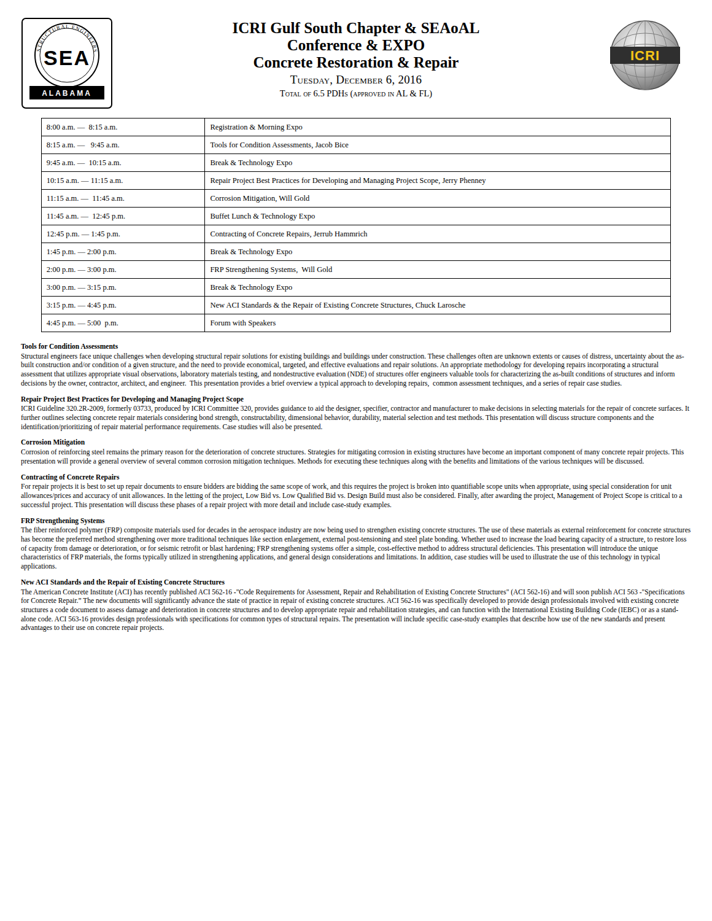STRUCTURAL ENGINEERS ASSOCIATION SEA ALABAMA
ICRI Gulf South Chapter & SEAoAL
Conference & EXPO
Concrete Restoration & Repair
Tuesday, December 6, 2016
Total of 6.5 PDHs (approved in AL & FL)
ICRI
| 8:00 a.m. — 8:15 a.m. | Registration & Morning Expo |
| 8:15 a.m. — 9:45 a.m. | Tools for Condition Assessments, Jacob Bice |
| 9:45 a.m. — 10:15 a.m. | Break & Technology Expo |
| 10:15 a.m. — 11:15 a.m. | Repair Project Best Practices for Developing and Managing Project Scope, Jerry Phenney |
| 11:15 a.m. — 11:45 a.m. | Corrosion Mitigation, Will Gold |
| 11:45 a.m. — 12:45 p.m. | Buffet Lunch & Technology Expo |
| 12:45 p.m. — 1:45 p.m. | Contracting of Concrete Repairs, Jerrub Hammrich |
| 1:45 p.m. — 2:00 p.m. | Break & Technology Expo |
| 2:00 p.m. — 3:00 p.m. | FRP Strengthening Systems, Will Gold |
| 3:00 p.m. — 3:15 p.m. | Break & Technology Expo |
| 3:15 p.m. — 4:45 p.m. | New ACI Standards & the Repair of Existing Concrete Structures, Chuck Larosche |
| 4:45 p.m. — 5:00 p.m. | Forum with Speakers |
Tools for Condition Assessments
Structural engineers face unique challenges when developing structural repair solutions for existing buildings and buildings under construction. These challenges often are unknown extents or causes of distress, uncertainty about the as-built construction and/or condition of a given structure, and the need to provide economical, targeted, and effective evaluations and repair solutions. An appropriate methodology for developing repairs incorporating a structural assessment that utilizes appropriate visual observations, laboratory materials testing, and nondestructive evaluation (NDE) of structures offer engineers valuable tools for characterizing the as-built conditions of structures and inform decisions by the owner, contractor, architect, and engineer. This presentation provides a brief overview a typical approach to developing repairs, common assessment techniques, and a series of repair case studies.
Repair Project Best Practices for Developing and Managing Project Scope
ICRI Guideline 320.2R-2009, formerly 03733, produced by ICRI Committee 320, provides guidance to aid the designer, specifier, contractor and manufacturer to make decisions in selecting materials for the repair of concrete surfaces. It further outlines selecting concrete repair materials considering bond strength, constructability, dimensional behavior, durability, material selection and test methods. This presentation will discuss structure components and the identification/prioritizing of repair material performance requirements. Case studies will also be presented.
Corrosion Mitigation
Corrosion of reinforcing steel remains the primary reason for the deterioration of concrete structures. Strategies for mitigating corrosion in existing structures have become an important component of many concrete repair projects. This presentation will provide a general overview of several common corrosion mitigation techniques. Methods for executing these techniques along with the benefits and limitations of the various techniques will be discussed.
Contracting of Concrete Repairs
For repair projects it is best to set up repair documents to ensure bidders are bidding the same scope of work, and this requires the project is broken into quantifiable scope units when appropriate, using special consideration for unit allowances/prices and accuracy of unit allowances. In the letting of the project, Low Bid vs. Low Qualified Bid vs. Design Build must also be considered. Finally, after awarding the project, Management of Project Scope is critical to a successful project. This presentation will discuss these phases of a repair project with more detail and include case-study examples.
FRP Strengthening Systems
The fiber reinforced polymer (FRP) composite materials used for decades in the aerospace industry are now being used to strengthen existing concrete structures. The use of these materials as external reinforcement for concrete structures has become the preferred method strengthening over more traditional techniques like section enlargement, external post-tensioning and steel plate bonding. Whether used to increase the load bearing capacity of a structure, to restore loss of capacity from damage or deterioration, or for seismic retrofit or blast hardening; FRP strengthening systems offer a simple, cost-effective method to address structural deficiencies. This presentation will introduce the unique characteristics of FRP materials, the forms typically utilized in strengthening applications, and general design considerations and limitations. In addition, case studies will be used to illustrate the use of this technology in typical applications.
New ACI Standards and the Repair of Existing Concrete Structures
The American Concrete Institute (ACI) has recently published ACI 562-16 -"Code Requirements for Assessment, Repair and Rehabilitation of Existing Concrete Structures" (ACI 562-16) and will soon publish ACI 563 -"Specifications for Concrete Repair.” The new documents will significantly advance the state of practice in repair of existing concrete structures. ACI 562-16 was specifically developed to provide design professionals involved with existing concrete structures a code document to assess damage and deterioration in concrete structures and to develop appropriate repair and rehabilitation strategies, and can function with the International Existing Building Code (IEBC) or as a stand-alone code. ACI 563-16 provides design professionals with specifications for common types of structural repairs. The presentation will include specific case-study examples that describe how use of the new standards and present advantages to their use on concrete repair projects.